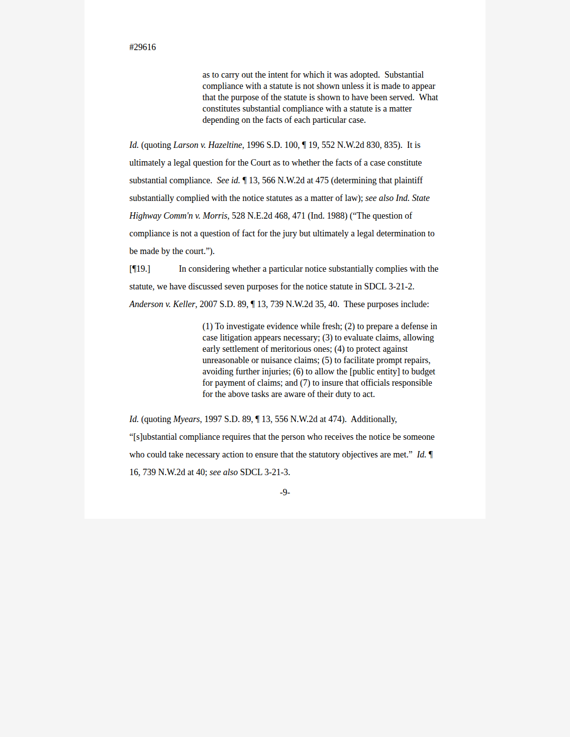#29616
as to carry out the intent for which it was adopted. Substantial compliance with a statute is not shown unless it is made to appear that the purpose of the statute is shown to have been served. What constitutes substantial compliance with a statute is a matter depending on the facts of each particular case.
Id. (quoting Larson v. Hazeltine, 1996 S.D. 100, ¶ 19, 552 N.W.2d 830, 835). It is ultimately a legal question for the Court as to whether the facts of a case constitute substantial compliance. See id. ¶ 13, 566 N.W.2d at 475 (determining that plaintiff substantially complied with the notice statutes as a matter of law); see also Ind. State Highway Comm'n v. Morris, 528 N.E.2d 468, 471 (Ind. 1988) (“The question of compliance is not a question of fact for the jury but ultimately a legal determination to be made by the court.”).
[¶19.] In considering whether a particular notice substantially complies with the statute, we have discussed seven purposes for the notice statute in SDCL 3-21-2. Anderson v. Keller, 2007 S.D. 89, ¶ 13, 739 N.W.2d 35, 40. These purposes include:
(1) To investigate evidence while fresh; (2) to prepare a defense in case litigation appears necessary; (3) to evaluate claims, allowing early settlement of meritorious ones; (4) to protect against unreasonable or nuisance claims; (5) to facilitate prompt repairs, avoiding further injuries; (6) to allow the [public entity] to budget for payment of claims; and (7) to insure that officials responsible for the above tasks are aware of their duty to act.
Id. (quoting Myears, 1997 S.D. 89, ¶ 13, 556 N.W.2d at 474). Additionally, “[s]ubstantial compliance requires that the person who receives the notice be someone who could take necessary action to ensure that the statutory objectives are met.” Id. ¶ 16, 739 N.W.2d at 40; see also SDCL 3-21-3.
-9-